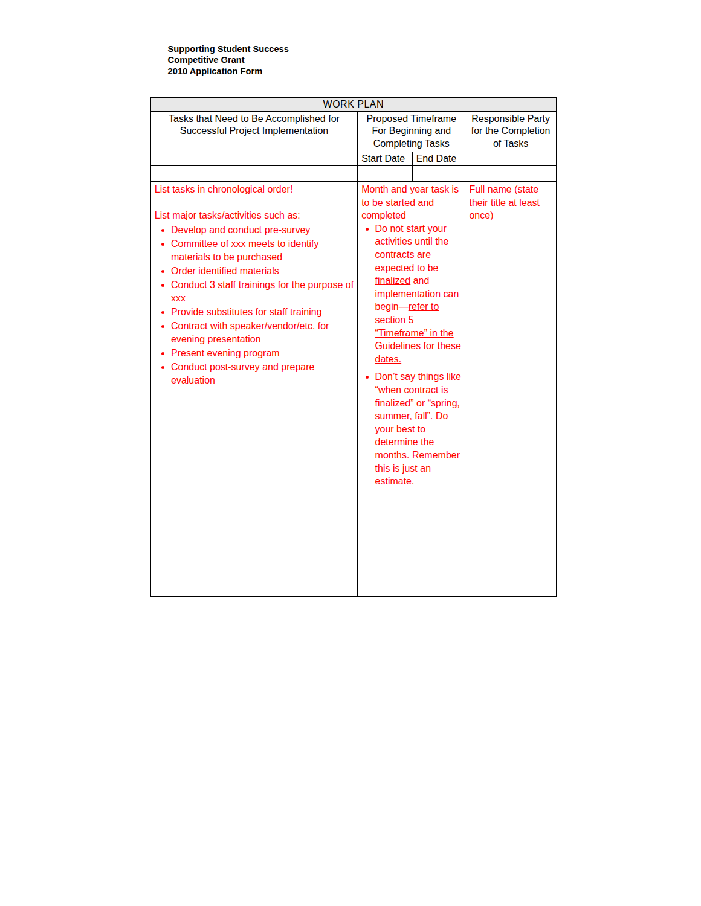Supporting Student Success
Competitive Grant
2010 Application Form
| WORK PLAN |
| Tasks that Need to Be Accomplished for Successful Project Implementation | Proposed Timeframe For Beginning and Completing Tasks | Responsible Party for the Completion of Tasks |
| Start Date | End Date |
| List tasks in chronological order! List major tasks/activities such as: Develop and conduct pre-survey Committee of xxx meets to identify materials to be purchased Order identified materials Conduct 3 staff trainings for the purpose of xxx Provide substitutes for staff training Contract with speaker/vendor/etc. for evening presentation Present evening program Conduct post-survey and prepare evaluation | Month and year task is to be started and completed Do not start your activities until the contracts are expected to be finalized and implementation can begin— refer to section 5 “Timeframe” in the Guidelines for these dates. Don’t say things like “when contract is finalized” or “spring, summer, fall”. Do your best to determine the months. Remember this is just an estimate. | Full name (state their title at least once) |